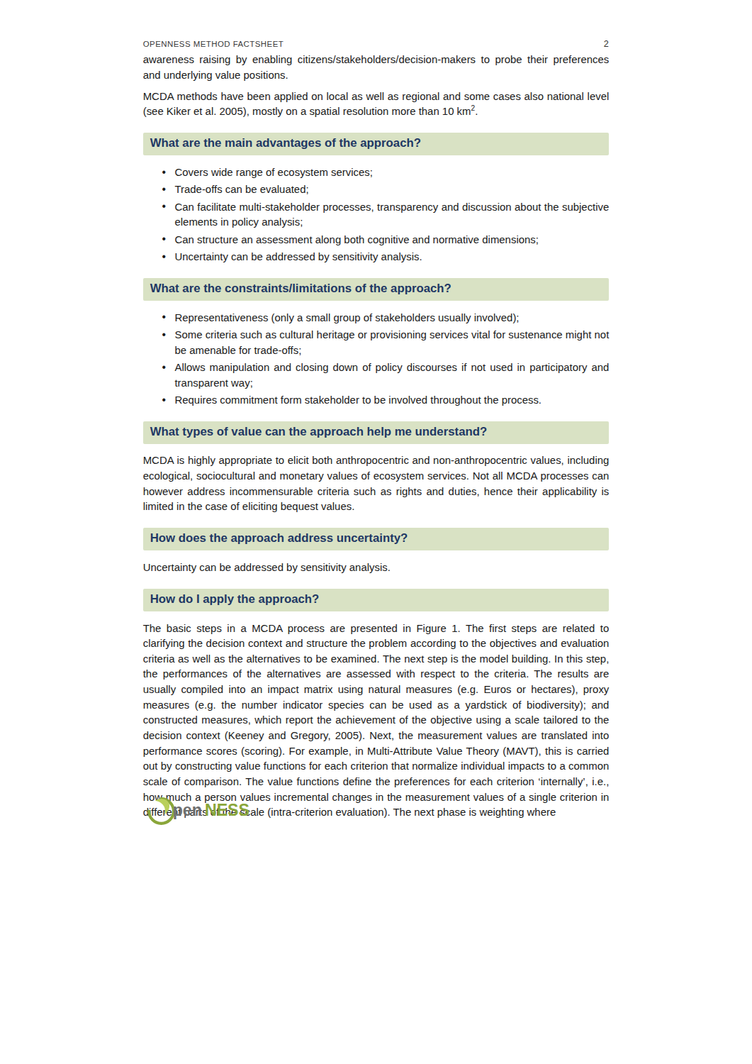OpenNESS Method Factsheet 2
awareness raising by enabling citizens/stakeholders/decision-makers to probe their preferences and underlying value positions.
MCDA methods have been applied on local as well as regional and some cases also national level (see Kiker et al. 2005), mostly on a spatial resolution more than 10 km2.
What are the main advantages of the approach?
Covers wide range of ecosystem services;
Trade-offs can be evaluated;
Can facilitate multi-stakeholder processes, transparency and discussion about the subjective elements in policy analysis;
Can structure an assessment along both cognitive and normative dimensions;
Uncertainty can be addressed by sensitivity analysis.
What are the constraints/limitations of the approach?
Representativeness (only a small group of stakeholders usually involved);
Some criteria such as cultural heritage or provisioning services vital for sustenance might not be amenable for trade-offs;
Allows manipulation and closing down of policy discourses if not used in participatory and transparent way;
Requires commitment form stakeholder to be involved throughout the process.
What types of value can the approach help me understand?
MCDA is highly appropriate to elicit both anthropocentric and non-anthropocentric values, including ecological, sociocultural and monetary values of ecosystem services. Not all MCDA processes can however address incommensurable criteria such as rights and duties, hence their applicability is limited in the case of eliciting bequest values.
How does the approach address uncertainty?
Uncertainty can be addressed by sensitivity analysis.
How do I apply the approach?
The basic steps in a MCDA process are presented in Figure 1. The first steps are related to clarifying the decision context and structure the problem according to the objectives and evaluation criteria as well as the alternatives to be examined. The next step is the model building. In this step, the performances of the alternatives are assessed with respect to the criteria. The results are usually compiled into an impact matrix using natural measures (e.g. Euros or hectares), proxy measures (e.g. the number indicator species can be used as a yardstick of biodiversity); and constructed measures, which report the achievement of the objective using a scale tailored to the decision context (Keeney and Gregory, 2005). Next, the measurement values are translated into performance scores (scoring). For example, in Multi-Attribute Value Theory (MAVT), this is carried out by constructing value functions for each criterion that normalize individual impacts to a common scale of comparison. The value functions define the preferences for each criterion ‘internally’, i.e., how much a person values incremental changes in the measurement values of a single criterion in different parts of the scale (intra-criterion evaluation). The next phase is weighting where
OpenNESS pen NESS